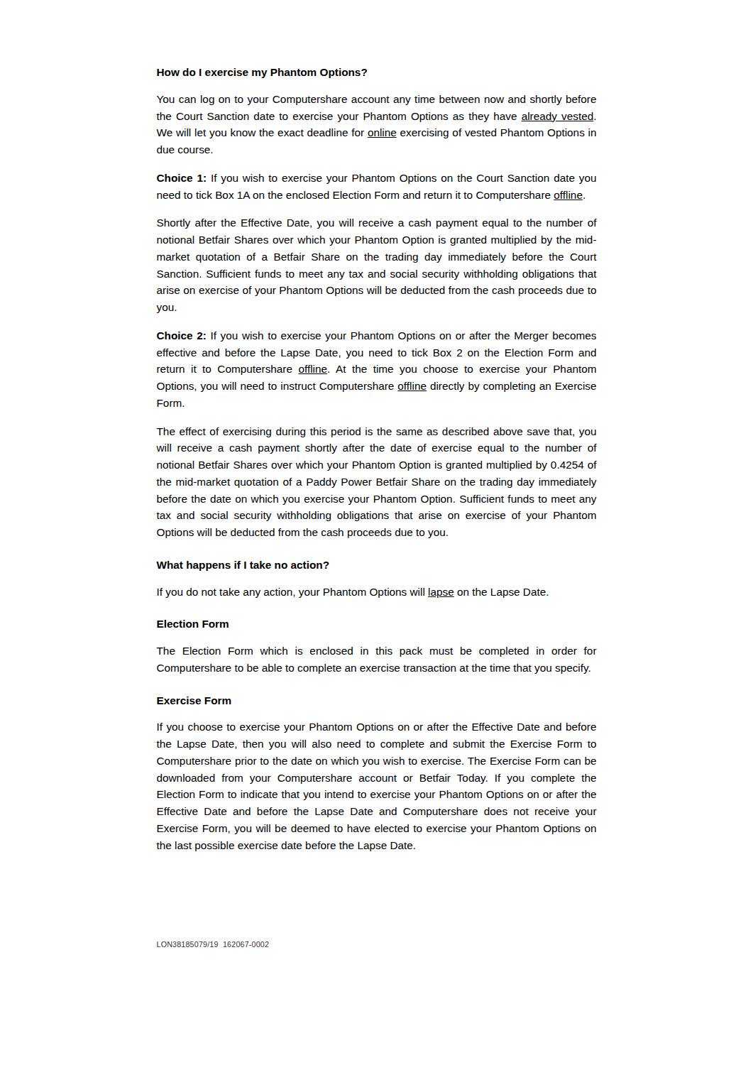How do I exercise my Phantom Options?
You can log on to your Computershare account any time between now and shortly before the Court Sanction date to exercise your Phantom Options as they have already vested. We will let you know the exact deadline for online exercising of vested Phantom Options in due course.
Choice 1: If you wish to exercise your Phantom Options on the Court Sanction date you need to tick Box 1A on the enclosed Election Form and return it to Computershare offline.
Shortly after the Effective Date, you will receive a cash payment equal to the number of notional Betfair Shares over which your Phantom Option is granted multiplied by the mid-market quotation of a Betfair Share on the trading day immediately before the Court Sanction. Sufficient funds to meet any tax and social security withholding obligations that arise on exercise of your Phantom Options will be deducted from the cash proceeds due to you.
Choice 2: If you wish to exercise your Phantom Options on or after the Merger becomes effective and before the Lapse Date, you need to tick Box 2 on the Election Form and return it to Computershare offline. At the time you choose to exercise your Phantom Options, you will need to instruct Computershare offline directly by completing an Exercise Form.
The effect of exercising during this period is the same as described above save that, you will receive a cash payment shortly after the date of exercise equal to the number of notional Betfair Shares over which your Phantom Option is granted multiplied by 0.4254 of the mid-market quotation of a Paddy Power Betfair Share on the trading day immediately before the date on which you exercise your Phantom Option. Sufficient funds to meet any tax and social security withholding obligations that arise on exercise of your Phantom Options will be deducted from the cash proceeds due to you.
What happens if I take no action?
If you do not take any action, your Phantom Options will lapse on the Lapse Date.
Election Form
The Election Form which is enclosed in this pack must be completed in order for Computershare to be able to complete an exercise transaction at the time that you specify.
Exercise Form
If you choose to exercise your Phantom Options on or after the Effective Date and before the Lapse Date, then you will also need to complete and submit the Exercise Form to Computershare prior to the date on which you wish to exercise. The Exercise Form can be downloaded from your Computershare account or Betfair Today. If you complete the Election Form to indicate that you intend to exercise your Phantom Options on or after the Effective Date and before the Lapse Date and Computershare does not receive your Exercise Form, you will be deemed to have elected to exercise your Phantom Options on the last possible exercise date before the Lapse Date.
LON38185079/19 162067-0002